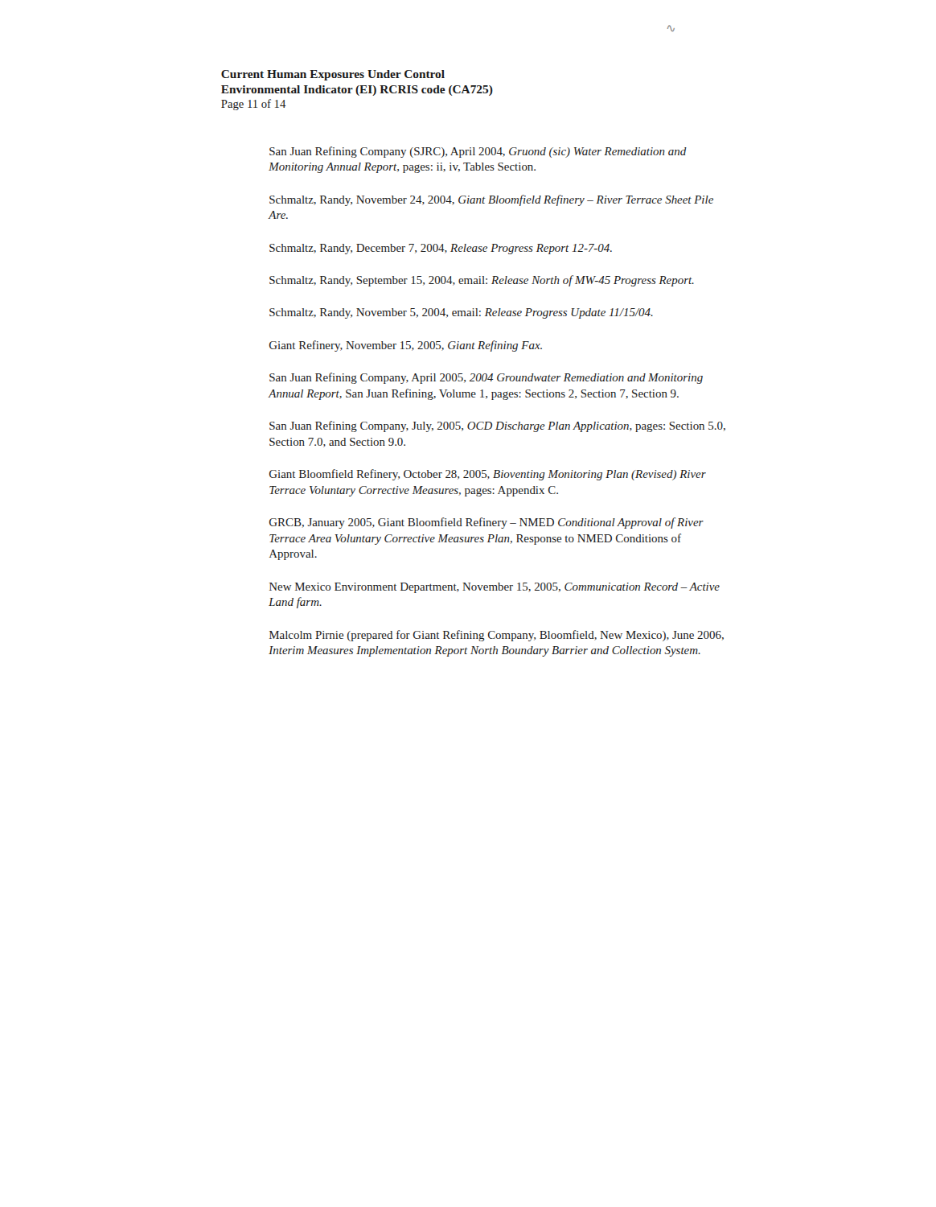∿
Current Human Exposures Under Control Environmental Indicator (EI) RCRIS code (CA725) Page 11 of 14
San Juan Refining Company (SJRC), April 2004, Gruond (sic) Water Remediation and Monitoring Annual Report, pages: ii, iv, Tables Section.
Schmaltz, Randy, November 24, 2004, Giant Bloomfield Refinery – River Terrace Sheet Pile Are.
Schmaltz, Randy, December 7, 2004, Release Progress Report 12-7-04.
Schmaltz, Randy, September 15, 2004, email: Release North of MW-45 Progress Report.
Schmaltz, Randy, November 5, 2004, email: Release Progress Update 11/15/04.
Giant Refinery, November 15, 2005, Giant Refining Fax.
San Juan Refining Company, April 2005, 2004 Groundwater Remediation and Monitoring Annual Report, San Juan Refining, Volume 1, pages: Sections 2, Section 7, Section 9.
San Juan Refining Company, July, 2005, OCD Discharge Plan Application, pages: Section 5.0, Section 7.0, and Section 9.0.
Giant Bloomfield Refinery, October 28, 2005, Bioventing Monitoring Plan (Revised) River Terrace Voluntary Corrective Measures, pages: Appendix C.
GRCB, January 2005, Giant Bloomfield Refinery – NMED Conditional Approval of River Terrace Area Voluntary Corrective Measures Plan, Response to NMED Conditions of Approval.
New Mexico Environment Department, November 15, 2005, Communication Record – Active Land farm.
Malcolm Pirnie (prepared for Giant Refining Company, Bloomfield, New Mexico), June 2006, Interim Measures Implementation Report North Boundary Barrier and Collection System.